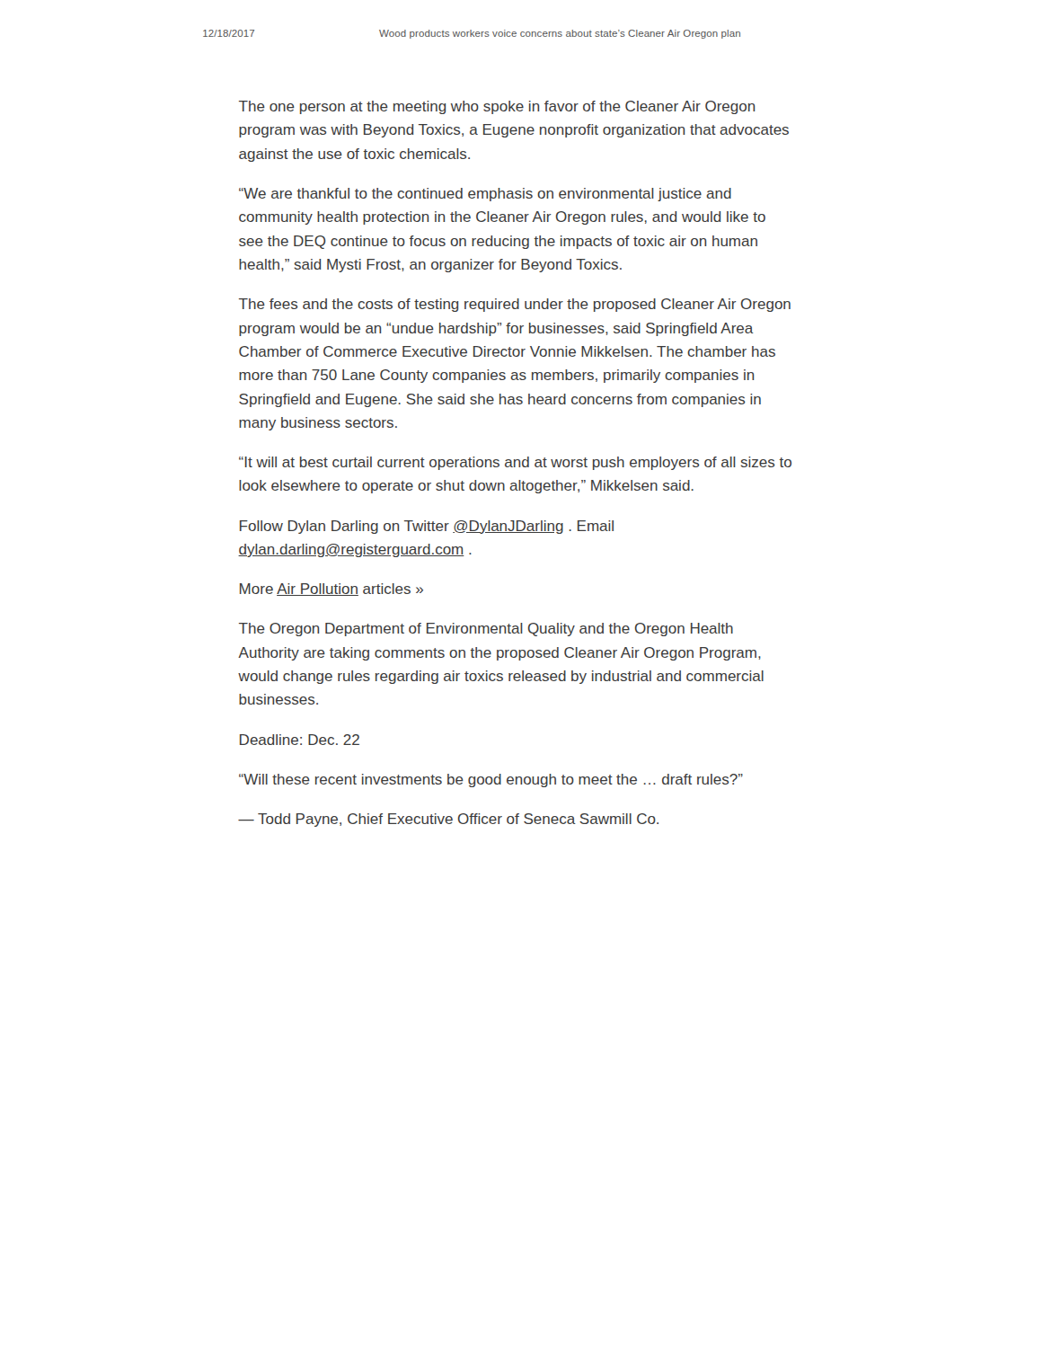12/18/2017 Wood products workers voice concerns about state’s Cleaner Air Oregon plan
The one person at the meeting who spoke in favor of the Cleaner Air Oregon program was with Beyond Toxics, a Eugene nonprofit organization that advocates against the use of toxic chemicals.
“We are thankful to the continued emphasis on environmental justice and community health protection in the Cleaner Air Oregon rules, and would like to see the DEQ continue to focus on reducing the impacts of toxic air on human health,” said Mysti Frost, an organizer for Beyond Toxics.
The fees and the costs of testing required under the proposed Cleaner Air Oregon program would be an “undue hardship” for businesses, said Springfield Area Chamber of Commerce Executive Director Vonnie Mikkelsen. The chamber has more than 750 Lane County companies as members, primarily companies in Springfield and Eugene. She said she has heard concerns from companies in many business sectors.
“It will at best curtail current operations and at worst push employers of all sizes to look elsewhere to operate or shut down altogether,” Mikkelsen said.
Follow Dylan Darling on Twitter @DylanJDarling . Email dylan.darling@registerguard.com .
More Air Pollution articles »
The Oregon Department of Environmental Quality and the Oregon Health Authority are taking comments on the proposed Cleaner Air Oregon Program, would change rules regarding air toxics released by industrial and commercial businesses.
Deadline: Dec. 22
“Will these recent investments be good enough to meet the … draft rules?”
— Todd Payne, Chief Executive Officer of Seneca Sawmill Co.